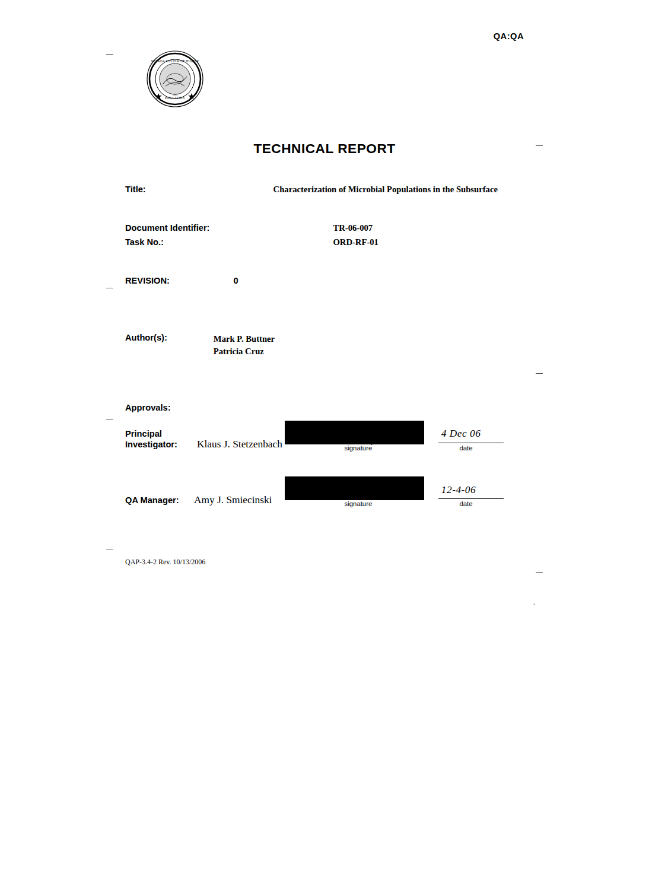QA:QA
NEVADA SYSTEM OF HIGHER EDUCATION 1865
TECHNICAL REPORT
| Title: | Characterization of Microbial Populations in the Subsurface |
| Document Identifier: | TR-06-007 |
| Task No.: | ORD-RF-01 |
| REVISION: | 0 |
| Author(s): | Mark P. Buttner Patricia Cruz |
Approvals:
| Principal Investigator: | Klaus J. Stetzenbach | signature | 4 Dec 06 date |
| QA Manager: | Amy J. Smiecinski | signature | 12-4-06 date |
QAP-3.4-2 Rev. 10/13/2006
.